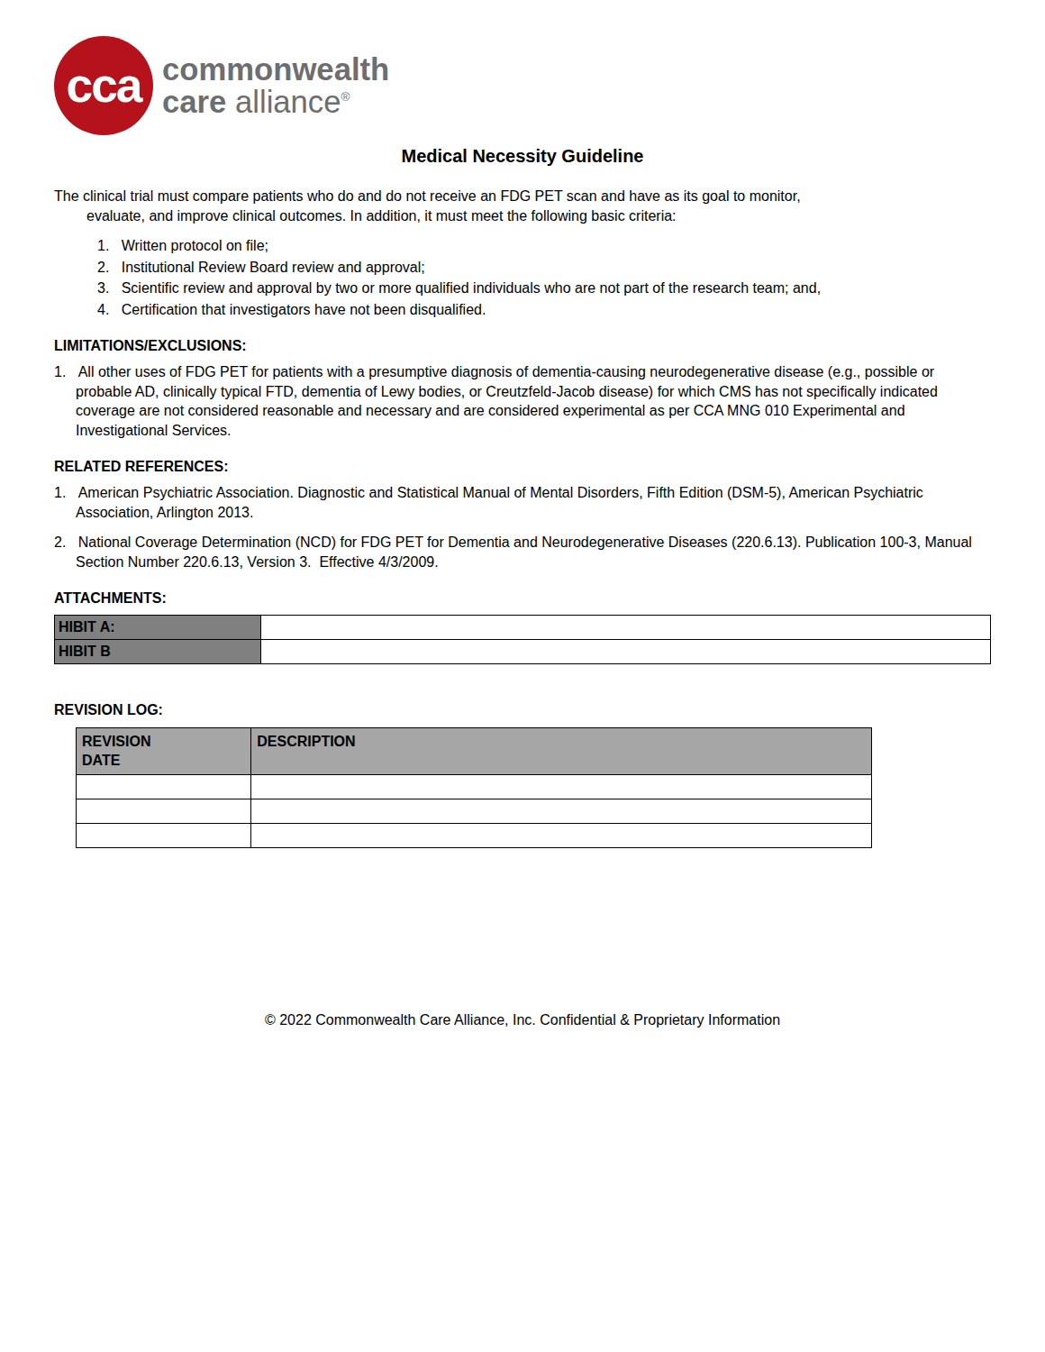cca
commonwealth
care alliance®
Medical Necessity Guideline
The clinical trial must compare patients who do and do not receive an FDG PET scan and have as its goal to monitor, evaluate, and improve clinical outcomes. In addition, it must meet the following basic criteria:
1. Written protocol on file;
2. Institutional Review Board review and approval;
3. Scientific review and approval by two or more qualified individuals who are not part of the research team; and,
4. Certification that investigators have not been disqualified.
Limitations/Exclusions:
1. All other uses of FDG PET for patients with a presumptive diagnosis of dementia-causing neurodegenerative disease (e.g., possible or probable AD, clinically typical FTD, dementia of Lewy bodies, or Creutzfeld-Jacob disease) for which CMS has not specifically indicated coverage are not considered reasonable and necessary and are considered experimental as per CCA MNG 010 Experimental and Investigational Services.
Related References:
1. American Psychiatric Association. Diagnostic and Statistical Manual of Mental Disorders, Fifth Edition (DSM-5), American Psychiatric Association, Arlington 2013.
2. National Coverage Determination (NCD) for FDG PET for Dementia and Neurodegenerative Diseases (220.6.13). Publication 100-3, Manual Section Number 220.6.13, Version 3. Effective 4/3/2009.
Attachments:
| HIBIT A: | |
| HIBIT B | |
Revision Log:
| REVISION DATE | DESCRIPTION |
| --- | --- |
© 2022 Commonwealth Care Alliance, Inc. Confidential & Proprietary Information